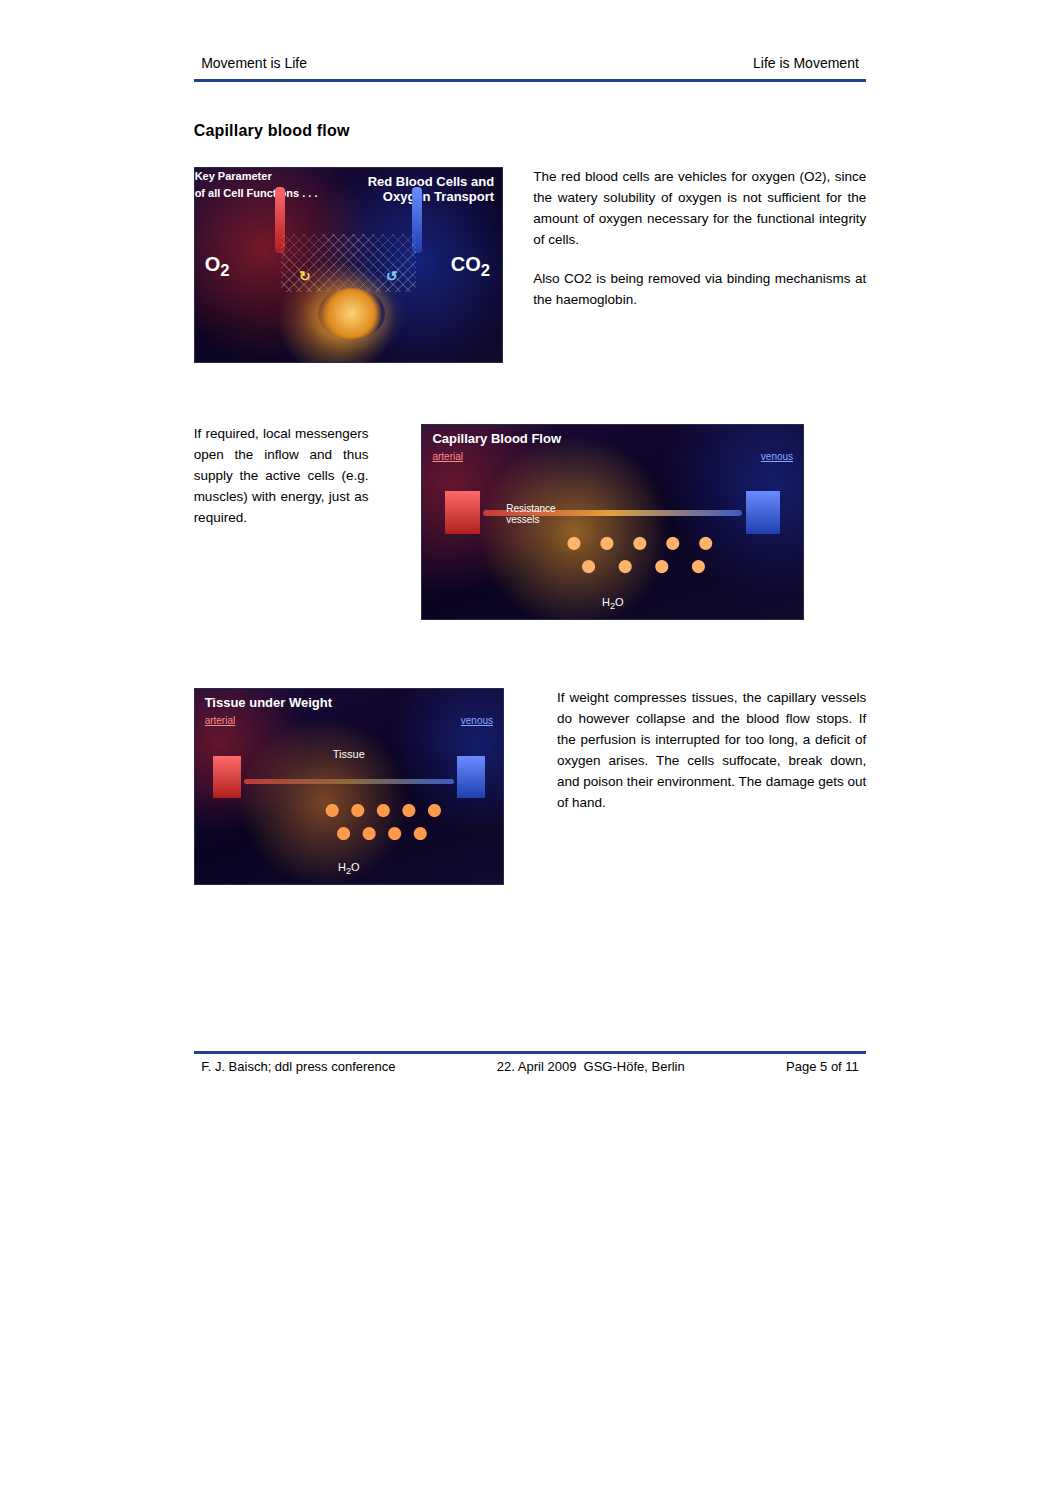Movement is Life
Life is Movement
Capillary blood flow
Red Blood Cells and
Oxygen Transport
O2
CO2
↻
↺
Key Parameter
of all Cell Functions . . .
The red blood cells are vehicles for oxygen (O2), since the watery solubility of oxygen is not sufficient for the amount of oxygen necessary for the functional integrity of cells.
Also CO2 is being removed via binding mechanisms at the haemoglobin.
If required, local messengers open the inflow and thus supply the active cells (e.g. muscles) with energy, just as required.
Capillary Blood Flow
arterial
venous
Resistance
vessels
H2O
Tissue under Weight
arterial
venous
Tissue
H2O
If weight compresses tissues, the capillary vessels do however collapse and the blood flow stops. If the perfusion is interrupted for too long, a deficit of oxygen arises. The cells suffocate, break down, and poison their environment. The damage gets out of hand.
F. J. Baisch; ddl press conference
22. April 2009 GSG-Höfe, Berlin
Page 5 of 11